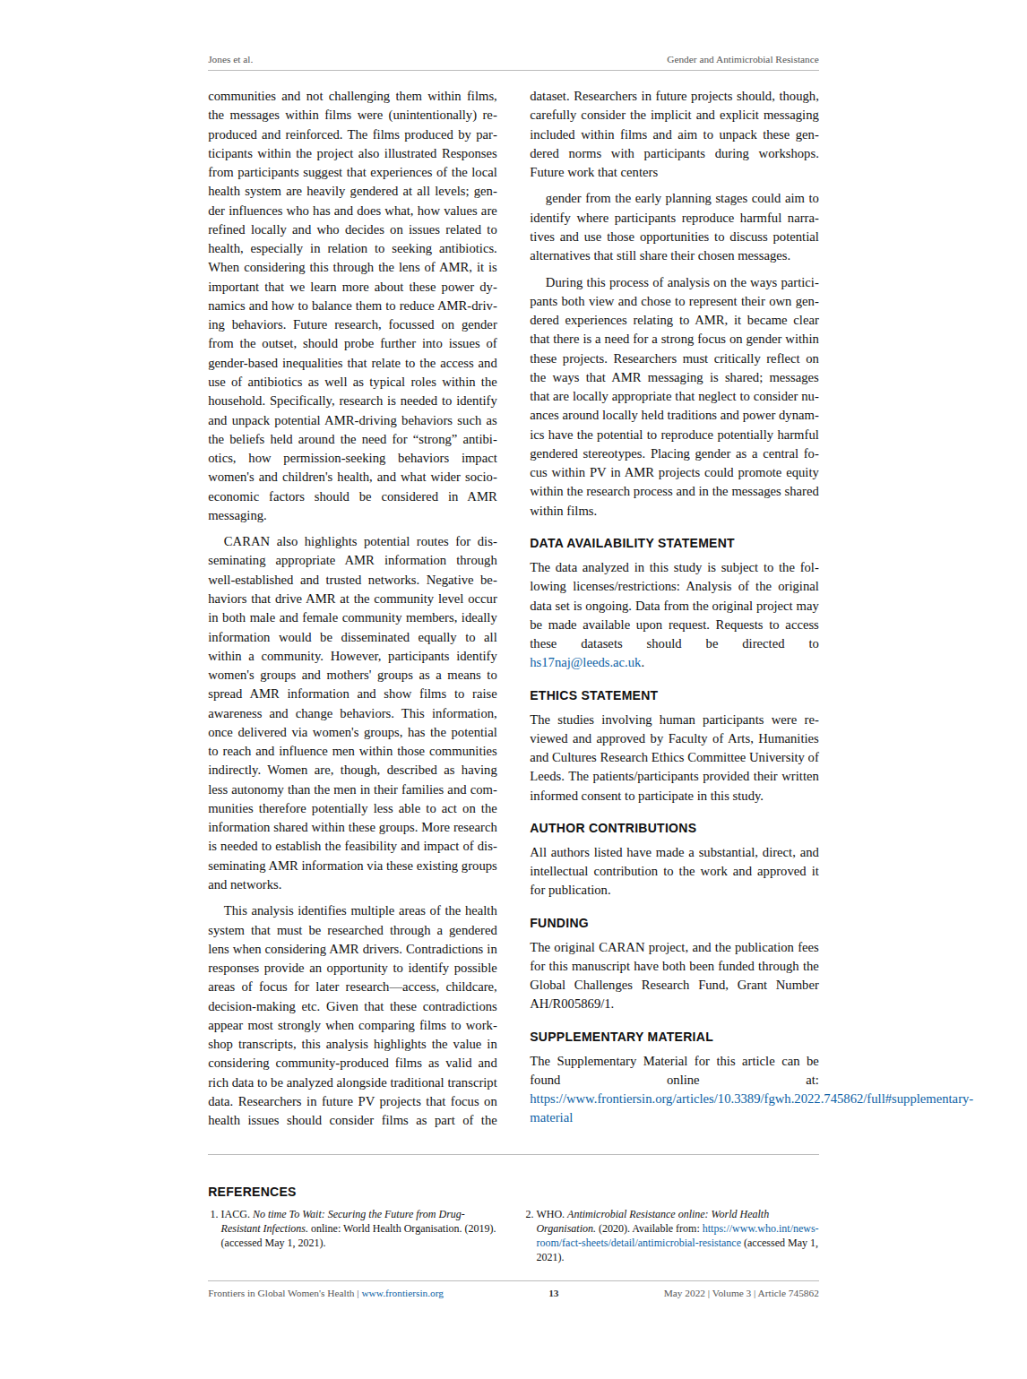Jones et al. Gender and Antimicrobial Resistance
communities and not challenging them within films, the messages within films were (unintentionally) reproduced and reinforced. The films produced by participants within the project also illustrated Responses from participants suggest that experiences of the local health system are heavily gendered at all levels; gender influences who has and does what, how values are refined locally and who decides on issues related to health, especially in relation to seeking antibiotics. When considering this through the lens of AMR, it is important that we learn more about these power dynamics and how to balance them to reduce AMR-driving behaviors. Future research, focussed on gender from the outset, should probe further into issues of gender-based inequalities that relate to the access and use of antibiotics as well as typical roles within the household. Specifically, research is needed to identify and unpack potential AMR-driving behaviors such as the beliefs held around the need for “strong” antibiotics, how permission-seeking behaviors impact women's and children's health, and what wider socio-economic factors should be considered in AMR messaging.
CARAN also highlights potential routes for disseminating appropriate AMR information through well-established and trusted networks. Negative behaviors that drive AMR at the community level occur in both male and female community members, ideally information would be disseminated equally to all within a community. However, participants identify women's groups and mothers' groups as a means to spread AMR information and show films to raise awareness and change behaviors. This information, once delivered via women's groups, has the potential to reach and influence men within those communities indirectly. Women are, though, described as having less autonomy than the men in their families and communities therefore potentially less able to act on the information shared within these groups. More research is needed to establish the feasibility and impact of disseminating AMR information via these existing groups and networks.
This analysis identifies multiple areas of the health system that must be researched through a gendered lens when considering AMR drivers. Contradictions in responses provide an opportunity to identify possible areas of focus for later research—access, childcare, decision-making etc. Given that these contradictions appear most strongly when comparing films to workshop transcripts, this analysis highlights the value in considering community-produced films as valid and rich data to be analyzed alongside traditional transcript data. Researchers in future PV projects that focus on health issues should consider films as part of the dataset. Researchers in future projects should, though, carefully consider the implicit and explicit messaging included within films and aim to unpack these gendered norms with participants during workshops. Future work that centers
gender from the early planning stages could aim to identify where participants reproduce harmful narratives and use those opportunities to discuss potential alternatives that still share their chosen messages.
During this process of analysis on the ways participants both view and chose to represent their own gendered experiences relating to AMR, it became clear that there is a need for a strong focus on gender within these projects. Researchers must critically reflect on the ways that AMR messaging is shared; messages that are locally appropriate that neglect to consider nuances around locally held traditions and power dynamics have the potential to reproduce potentially harmful gendered stereotypes. Placing gender as a central focus within PV in AMR projects could promote equity within the research process and in the messages shared within films.
DATA AVAILABILITY STATEMENT
The data analyzed in this study is subject to the following licenses/restrictions: Analysis of the original data set is ongoing. Data from the original project may be made available upon request. Requests to access these datasets should be directed to hs17naj@leeds.ac.uk.
ETHICS STATEMENT
The studies involving human participants were reviewed and approved by Faculty of Arts, Humanities and Cultures Research Ethics Committee University of Leeds. The patients/participants provided their written informed consent to participate in this study.
AUTHOR CONTRIBUTIONS
All authors listed have made a substantial, direct, and intellectual contribution to the work and approved it for publication.
FUNDING
The original CARAN project, and the publication fees for this manuscript have both been funded through the Global Challenges Research Fund, Grant Number AH/R005869/1.
SUPPLEMENTARY MATERIAL
The Supplementary Material for this article can be found online at: https://www.frontiersin.org/articles/10.3389/fgwh.2022.745862/full#supplementary-material
REFERENCES
IACG. No time To Wait: Securing the Future from Drug-Resistant Infections. online: World Health Organisation. (2019). (accessed May 1, 2021).
WHO. Antimicrobial Resistance online: World Health Organisation. (2020). Available from: https://www.who.int/news-room/fact-sheets/detail/antimicrobial-resistance (accessed May 1, 2021).
Frontiers in Global Women's Health | www.frontiersin.org 13 May 2022 | Volume 3 | Article 745862